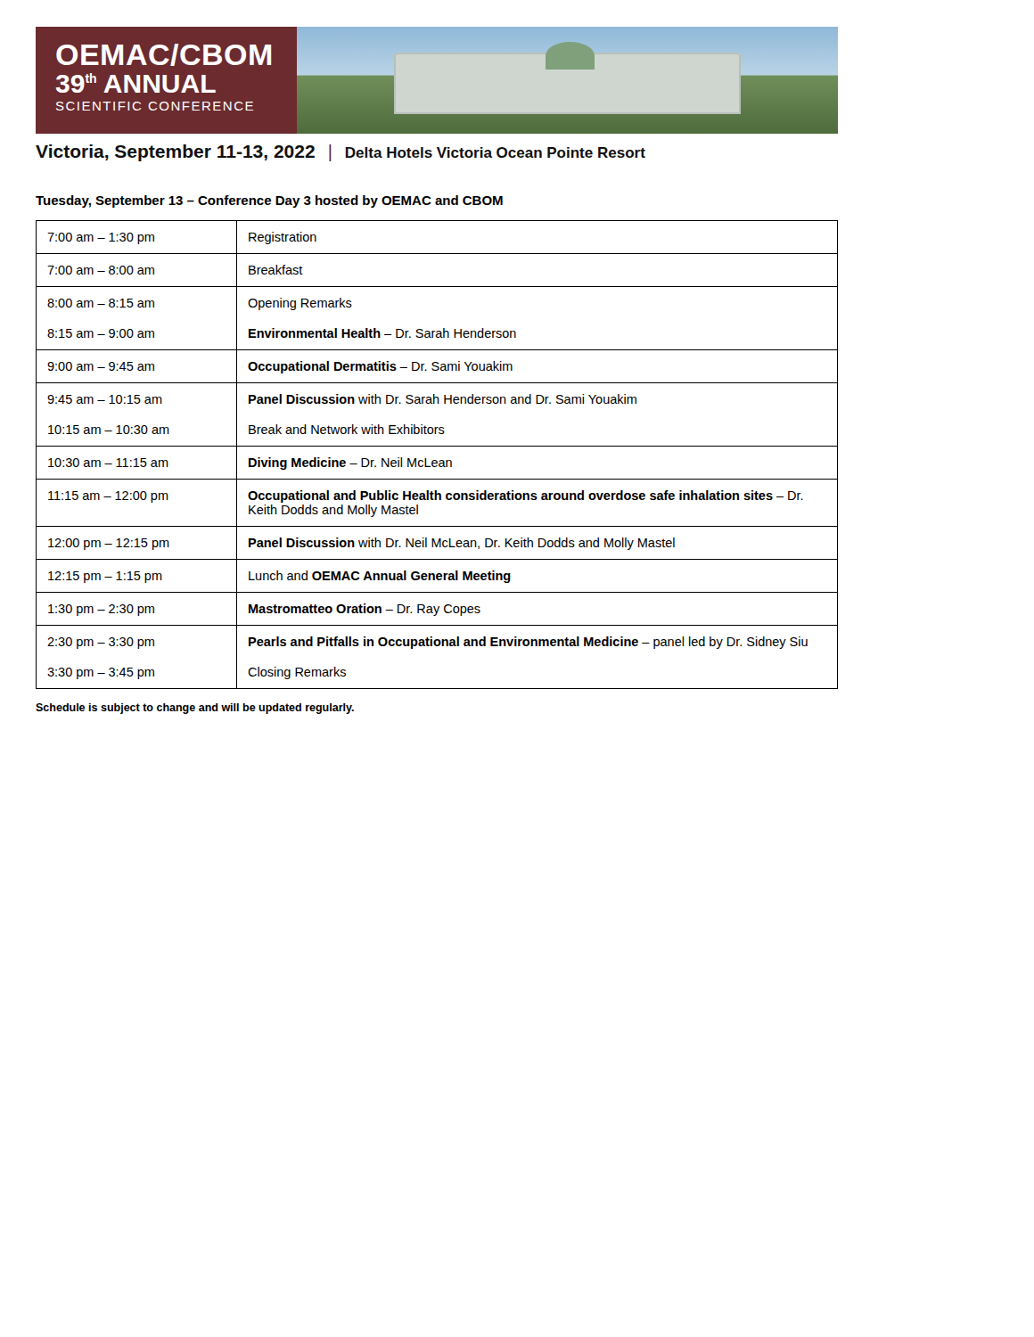OEMAC/CBOM
39th ANNUAL
SCIENTIFIC CONFERENCE
Victoria, September 11-13, 2022 | Delta Hotels Victoria Ocean Pointe Resort
Tuesday, September 13 – Conference Day 3 hosted by OEMAC and CBOM
| 7:00 am – 1:30 pm | Registration |
| 7:00 am – 8:00 am | Breakfast |
| 8:00 am – 8:15 am 8:15 am – 9:00 am | Opening Remarks Environmental Health – Dr. Sarah Henderson |
| 9:00 am – 9:45 am | Occupational Dermatitis – Dr. Sami Youakim |
| 9:45 am – 10:15 am 10:15 am – 10:30 am | Panel Discussion with Dr. Sarah Henderson and Dr. Sami Youakim Break and Network with Exhibitors |
| 10:30 am – 11:15 am | Diving Medicine – Dr. Neil McLean |
| 11:15 am – 12:00 pm | Occupational and Public Health considerations around overdose safe inhalation sites – Dr. Keith Dodds and Molly Mastel |
| 12:00 pm – 12:15 pm | Panel Discussion with Dr. Neil McLean, Dr. Keith Dodds and Molly Mastel |
| 12:15 pm – 1:15 pm | Lunch and OEMAC Annual General Meeting |
| 1:30 pm – 2:30 pm | Mastromatteo Oration – Dr. Ray Copes |
| 2:30 pm – 3:30 pm 3:30 pm – 3:45 pm | Pearls and Pitfalls in Occupational and Environmental Medicine – panel led by Dr. Sidney Siu Closing Remarks |
Schedule is subject to change and will be updated regularly.